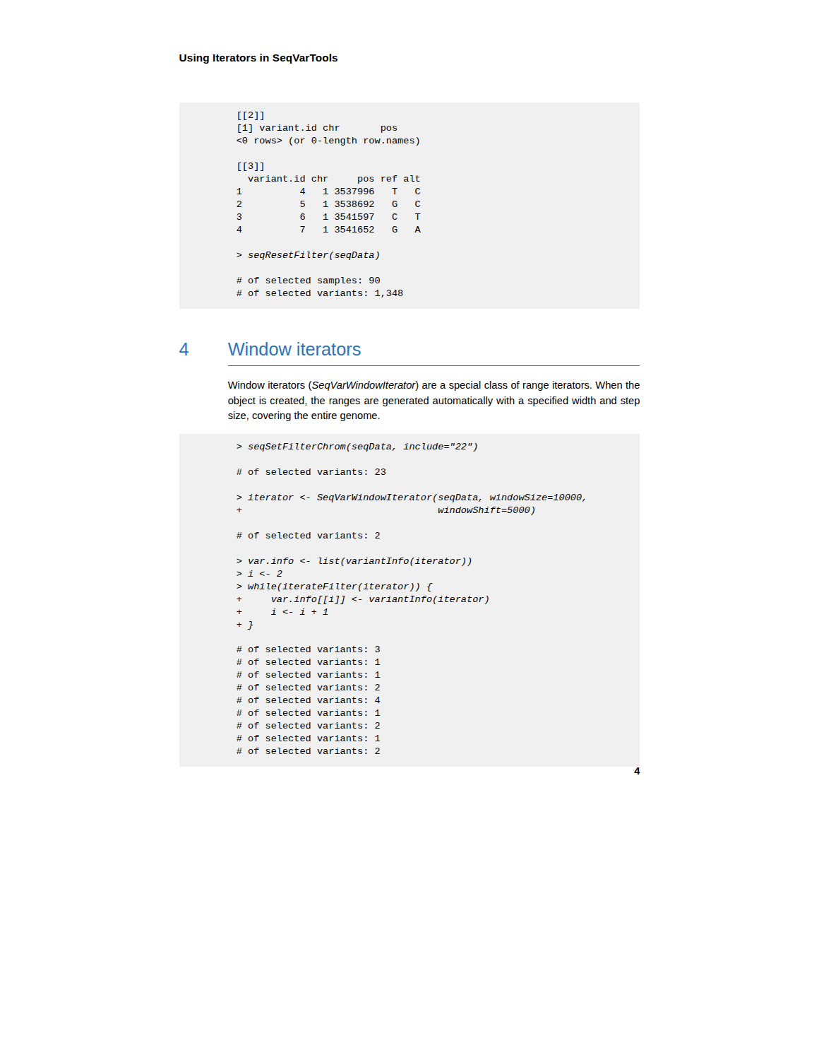Using Iterators in SeqVarTools
[[2]]
[1] variant.id chr       pos
<0 rows> (or 0-length row.names)

[[3]]
  variant.id chr     pos ref alt
1          4   1 3537996   T   C
2          5   1 3538692   G   C
3          6   1 3541597   C   T
4          7   1 3541652   G   A

> seqResetFilter(seqData)

# of selected samples: 90
# of selected variants: 1,348
4 Window iterators
Window iterators (SeqVarWindowIterator) are a special class of range iterators. When the object is created, the ranges are generated automatically with a specified width and step size, covering the entire genome.
> seqSetFilterChrom(seqData, include="22")

# of selected variants: 23

> iterator <- SeqVarWindowIterator(seqData, windowSize=10000,
+                                  windowShift=5000)

# of selected variants: 2

> var.info <- list(variantInfo(iterator))
> i <- 2
> while(iterateFilter(iterator)) {
+     var.info[[i]] <- variantInfo(iterator)
+     i <- i + 1
+ }

# of selected variants: 3
# of selected variants: 1
# of selected variants: 1
# of selected variants: 2
# of selected variants: 4
# of selected variants: 1
# of selected variants: 2
# of selected variants: 1
# of selected variants: 2
4